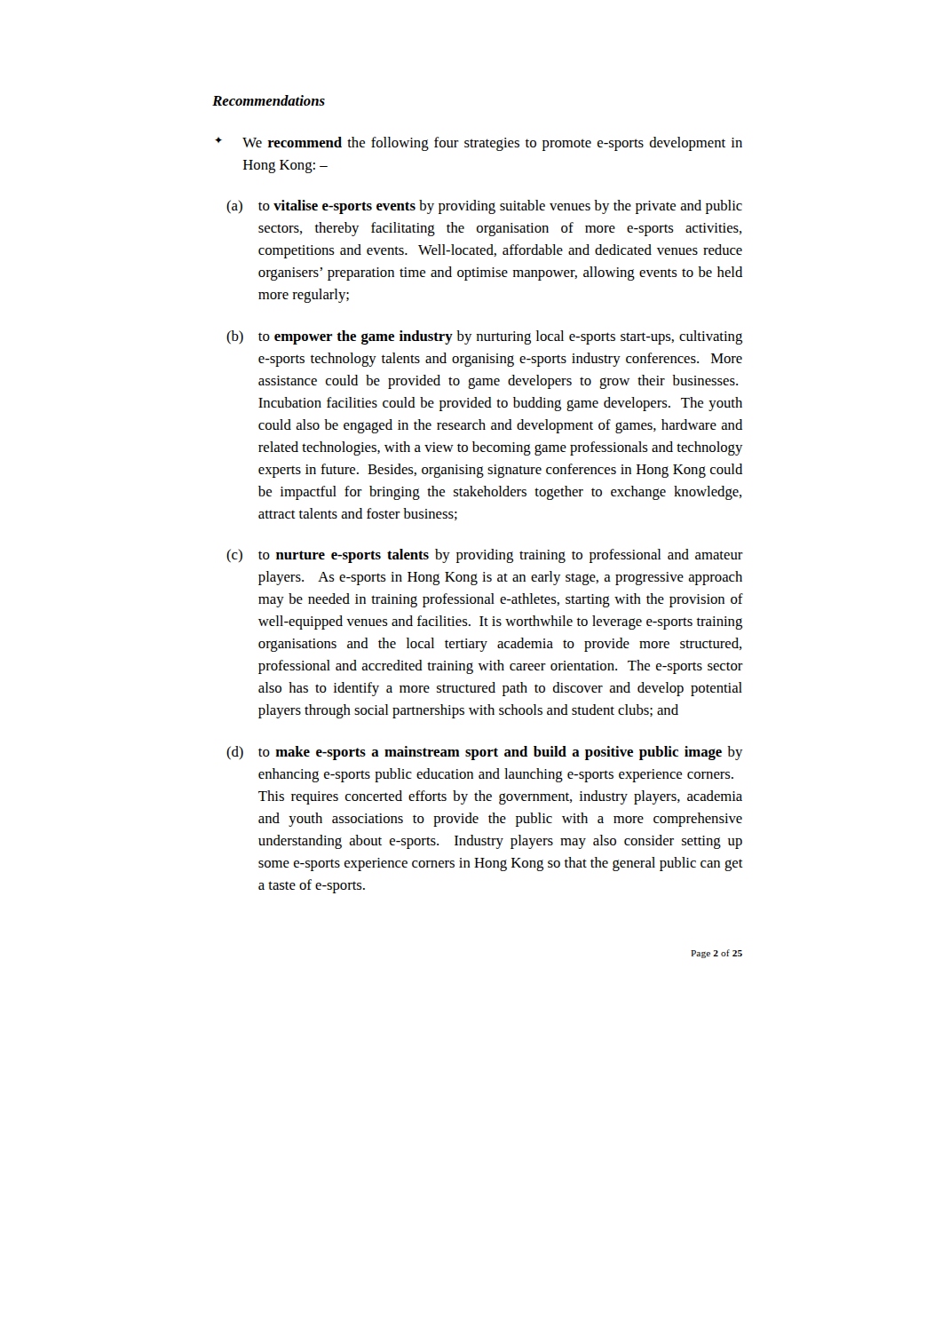Recommendations
✦We recommend the following four strategies to promote e-sports development in Hong Kong: –
(a) to vitalise e-sports events by providing suitable venues by the private and public sectors, thereby facilitating the organisation of more e-sports activities, competitions and events. Well-located, affordable and dedicated venues reduce organisers’ preparation time and optimise manpower, allowing events to be held more regularly;
(b) to empower the game industry by nurturing local e-sports start-ups, cultivating e-sports technology talents and organising e-sports industry conferences. More assistance could be provided to game developers to grow their businesses. Incubation facilities could be provided to budding game developers. The youth could also be engaged in the research and development of games, hardware and related technologies, with a view to becoming game professionals and technology experts in future. Besides, organising signature conferences in Hong Kong could be impactful for bringing the stakeholders together to exchange knowledge, attract talents and foster business;
(c) to nurture e-sports talents by providing training to professional and amateur players. As e-sports in Hong Kong is at an early stage, a progressive approach may be needed in training professional e-athletes, starting with the provision of well-equipped venues and facilities. It is worthwhile to leverage e-sports training organisations and the local tertiary academia to provide more structured, professional and accredited training with career orientation. The e-sports sector also has to identify a more structured path to discover and develop potential players through social partnerships with schools and student clubs; and
(d) to make e-sports a mainstream sport and build a positive public image by enhancing e-sports public education and launching e-sports experience corners. This requires concerted efforts by the government, industry players, academia and youth associations to provide the public with a more comprehensive understanding about e-sports. Industry players may also consider setting up some e-sports experience corners in Hong Kong so that the general public can get a taste of e-sports.
Page 2 of 25